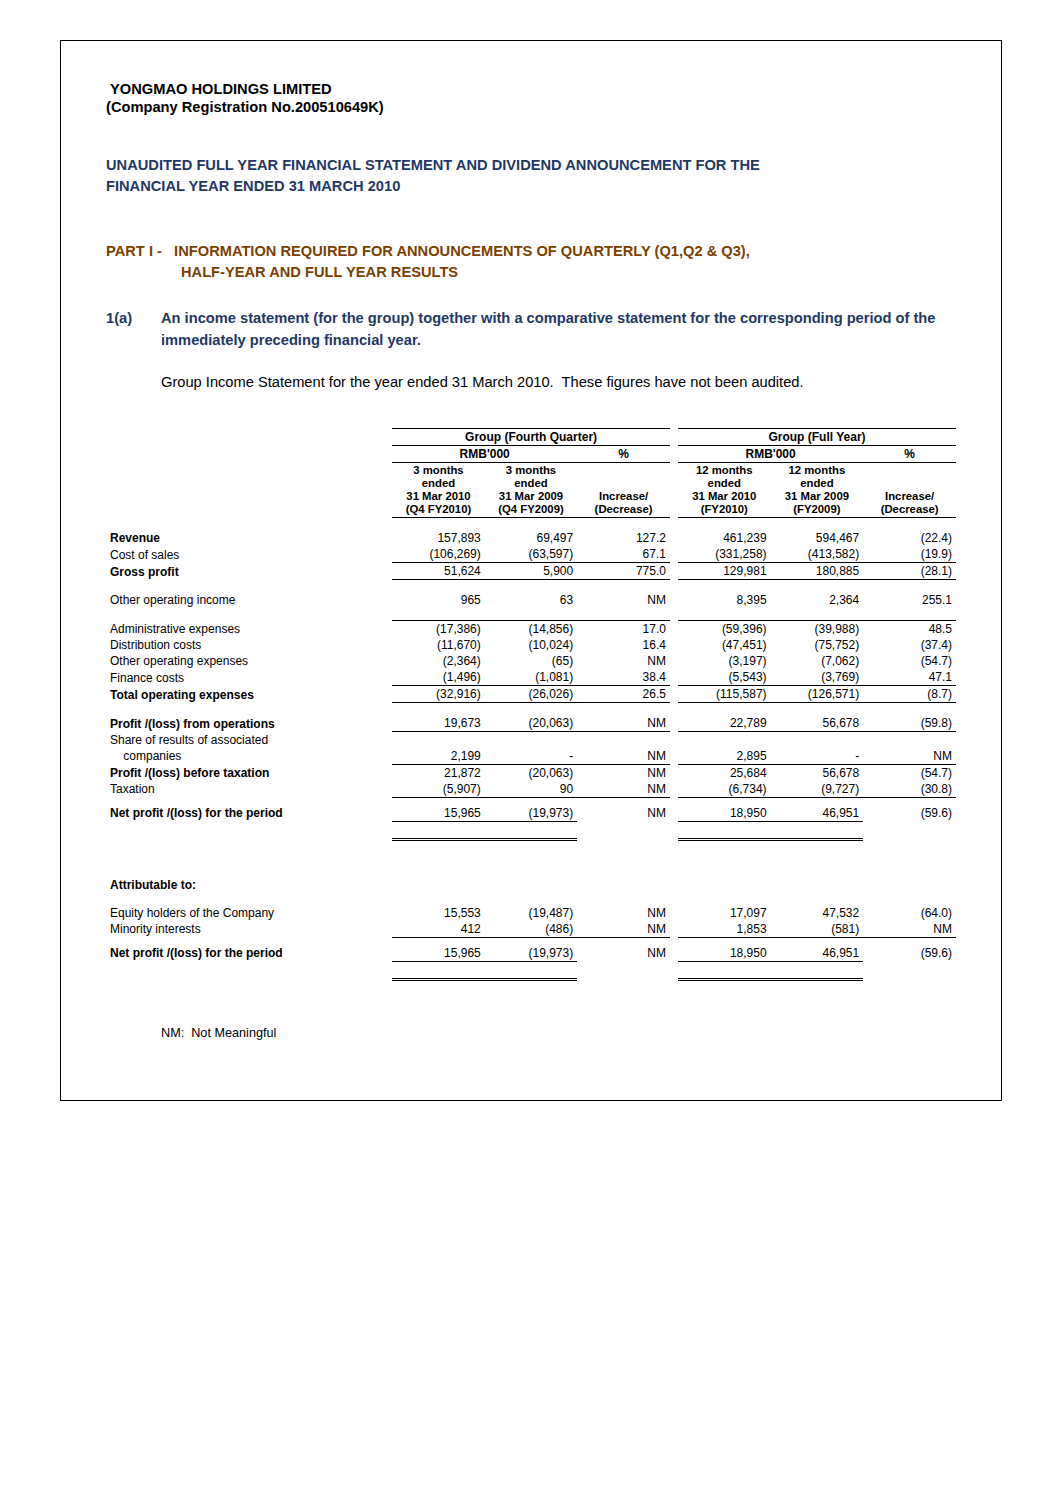YONGMAO HOLDINGS LIMITED
(Company Registration No.200510649K)
UNAUDITED FULL YEAR FINANCIAL STATEMENT AND DIVIDEND ANNOUNCEMENT FOR THE
FINANCIAL YEAR ENDED 31 MARCH 2010
PART I - INFORMATION REQUIRED FOR ANNOUNCEMENTS OF QUARTERLY (Q1,Q2 & Q3),
HALF-YEAR AND FULL YEAR RESULTS
1(a) An income statement (for the group) together with a comparative statement for the corresponding period of the immediately preceding financial year.
Group Income Statement for the year ended 31 March 2010. These figures have not been audited.
| | Group (Fourth Quarter) | | Group (Full Year) |
| | RMB'000 | % | | RMB'000 | % |
| | 3 months ended 31 Mar 2010 (Q4 FY2010) | 3 months ended 31 Mar 2009 (Q4 FY2009) | Increase/ (Decrease) | | 12 months ended 31 Mar 2010 (FY2010) | 12 months ended 31 Mar 2009 (FY2009) | Increase/ (Decrease) |
| Revenue | 157,893 | 69,497 | 127.2 | | 461,239 | 594,467 | (22.4) |
| Cost of sales | (106,269) | (63,597) | 67.1 | | (331,258) | (413,582) | (19.9) |
| Gross profit | 51,624 | 5,900 | 775.0 | | 129,981 | 180,885 | (28.1) |
| Other operating income | 965 | 63 | NM | | 8,395 | 2,364 | 255.1 |
| Administrative expenses | (17,386) | (14,856) | 17.0 | | (59,396) | (39,988) | 48.5 |
| Distribution costs | (11,670) | (10,024) | 16.4 | | (47,451) | (75,752) | (37.4) |
| Other operating expenses | (2,364) | (65) | NM | | (3,197) | (7,062) | (54.7) |
| Finance costs | (1,496) | (1,081) | 38.4 | | (5,543) | (3,769) | 47.1 |
| Total operating expenses | (32,916) | (26,026) | 26.5 | | (115,587) | (126,571) | (8.7) |
| Profit /(loss) from operations | 19,673 | (20,063) | NM | | 22,789 | 56,678 | (59.8) |
| Share of results of associated | | | | | | | |
| companies | 2,199 | - | NM | | 2,895 | - | NM |
| Profit /(loss) before taxation | 21,872 | (20,063) | NM | | 25,684 | 56,678 | (54.7) |
| Taxation | (5,907) | 90 | NM | | (6,734) | (9,727) | (30.8) |
| Net profit /(loss) for the period | 15,965 | (19,973) | NM | | 18,950 | 46,951 | (59.6) |
| Attributable to: | |
| Equity holders of the Company | 15,553 | (19,487) | NM | | 17,097 | 47,532 | (64.0) |
| Minority interests | 412 | (486) | NM | | 1,853 | (581) | NM |
| Net profit /(loss) for the period | 15,965 | (19,973) | NM | | 18,950 | 46,951 | (59.6) |
NM: Not Meaningful